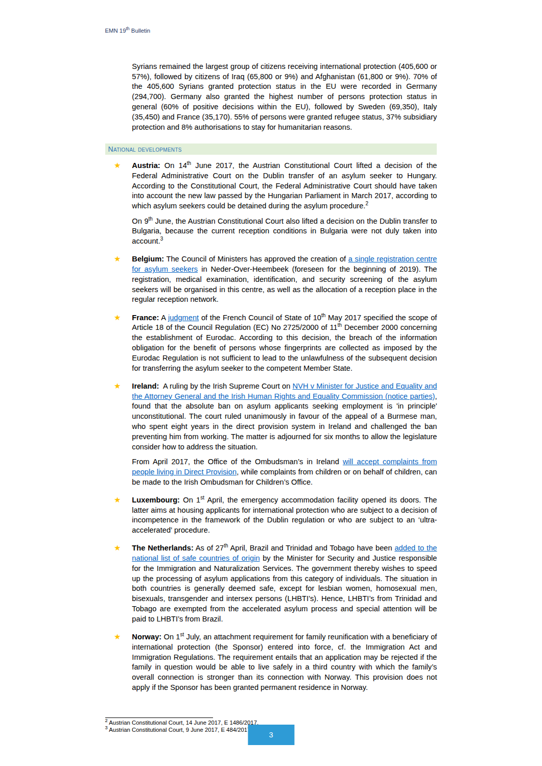EMN 19th Bulletin
Syrians remained the largest group of citizens receiving international protection (405,600 or 57%), followed by citizens of Iraq (65,800 or 9%) and Afghanistan (61,800 or 9%). 70% of the 405,600 Syrians granted protection status in the EU were recorded in Germany (294,700). Germany also granted the highest number of persons protection status in general (60% of positive decisions within the EU), followed by Sweden (69,350), Italy (35,450) and France (35,170). 55% of persons were granted refugee status, 37% subsidiary protection and 8% authorisations to stay for humanitarian reasons.
National developments
Austria: On 14th June 2017, the Austrian Constitutional Court lifted a decision of the Federal Administrative Court on the Dublin transfer of an asylum seeker to Hungary. According to the Constitutional Court, the Federal Administrative Court should have taken into account the new law passed by the Hungarian Parliament in March 2017, according to which asylum seekers could be detained during the asylum procedure.2
On 9th June, the Austrian Constitutional Court also lifted a decision on the Dublin transfer to Bulgaria, because the current reception conditions in Bulgaria were not duly taken into account.3
Belgium: The Council of Ministers has approved the creation of a single registration centre for asylum seekers in Neder-Over-Heembeek (foreseen for the beginning of 2019). The registration, medical examination, identification, and security screening of the asylum seekers will be organised in this centre, as well as the allocation of a reception place in the regular reception network.
France: A judgment of the French Council of State of 10th May 2017 specified the scope of Article 18 of the Council Regulation (EC) No 2725/2000 of 11th December 2000 concerning the establishment of Eurodac. According to this decision, the breach of the information obligation for the benefit of persons whose fingerprints are collected as imposed by the Eurodac Regulation is not sufficient to lead to the unlawfulness of the subsequent decision for transferring the asylum seeker to the competent Member State.
Ireland: A ruling by the Irish Supreme Court on NVH v Minister for Justice and Equality and the Attorney General and the Irish Human Rights and Equality Commission (notice parties), found that the absolute ban on asylum applicants seeking employment is 'in principle' unconstitutional. The court ruled unanimously in favour of the appeal of a Burmese man, who spent eight years in the direct provision system in Ireland and challenged the ban preventing him from working. The matter is adjourned for six months to allow the legislature consider how to address the situation.
From April 2017, the Office of the Ombudsman’s in Ireland will accept complaints from people living in Direct Provision, while complaints from children or on behalf of children, can be made to the Irish Ombudsman for Children’s Office.
Luxembourg: On 1st April, the emergency accommodation facility opened its doors. The latter aims at housing applicants for international protection who are subject to a decision of incompetence in the framework of the Dublin regulation or who are subject to an ‘ultra-accelerated’ procedure.
The Netherlands: As of 27th April, Brazil and Trinidad and Tobago have been added to the national list of safe countries of origin by the Minister for Security and Justice responsible for the Immigration and Naturalization Services. The government thereby wishes to speed up the processing of asylum applications from this category of individuals. The situation in both countries is generally deemed safe, except for lesbian women, homosexual men, bisexuals, transgender and intersex persons (LHBTI’s). Hence, LHBTI’s from Trinidad and Tobago are exempted from the accelerated asylum process and special attention will be paid to LHBTI’s from Brazil.
Norway: On 1st July, an attachment requirement for family reunification with a beneficiary of international protection (the Sponsor) entered into force, cf. the Immigration Act and Immigration Regulations. The requirement entails that an application may be rejected if the family in question would be able to live safely in a third country with which the family’s overall connection is stronger than its connection with Norway. This provision does not apply if the Sponsor has been granted permanent residence in Norway.
2 Austrian Constitutional Court, 14 June 2017, E 1486/2017.
3 Austrian Constitutional Court, 9 June 2017, E 484/2017 et al.
3